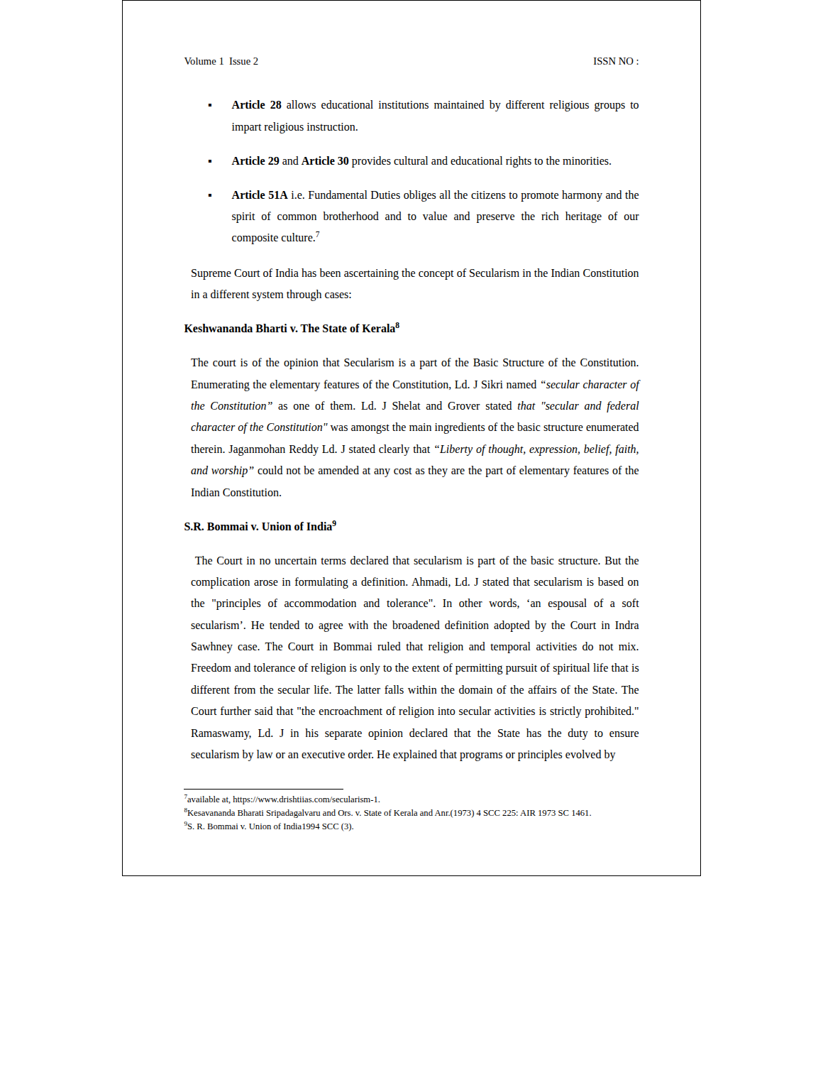Volume 1 Issue 2 ISSN NO :
Article 28 allows educational institutions maintained by different religious groups to impart religious instruction.
Article 29 and Article 30 provides cultural and educational rights to the minorities.
Article 51A i.e. Fundamental Duties obliges all the citizens to promote harmony and the spirit of common brotherhood and to value and preserve the rich heritage of our composite culture.7
Supreme Court of India has been ascertaining the concept of Secularism in the Indian Constitution in a different system through cases:
Keshwananda Bharti v. The State of Kerala8
The court is of the opinion that Secularism is a part of the Basic Structure of the Constitution. Enumerating the elementary features of the Constitution, Ld. J Sikri named “secular character of the Constitution” as one of them. Ld. J Shelat and Grover stated that "secular and federal character of the Constitution" was amongst the main ingredients of the basic structure enumerated therein. Jaganmohan Reddy Ld. J stated clearly that “Liberty of thought, expression, belief, faith, and worship” could not be amended at any cost as they are the part of elementary features of the Indian Constitution.
S.R. Bommai v. Union of India9
The Court in no uncertain terms declared that secularism is part of the basic structure. But the complication arose in formulating a definition. Ahmadi, Ld. J stated that secularism is based on the "principles of accommodation and tolerance". In other words, ‘an espousal of a soft secularism’. He tended to agree with the broadened definition adopted by the Court in Indra Sawhney case. The Court in Bommai ruled that religion and temporal activities do not mix. Freedom and tolerance of religion is only to the extent of permitting pursuit of spiritual life that is different from the secular life. The latter falls within the domain of the affairs of the State. The Court further said that "the encroachment of religion into secular activities is strictly prohibited." Ramaswamy, Ld. J in his separate opinion declared that the State has the duty to ensure secularism by law or an executive order. He explained that programs or principles evolved by
7available at, https://www.drishtiias.com/secularism-1.
8Kesavananda Bharati Sripadagalvaru and Ors. v. State of Kerala and Anr.(1973) 4 SCC 225: AIR 1973 SC 1461.
9S. R. Bommai v. Union of India1994 SCC (3).